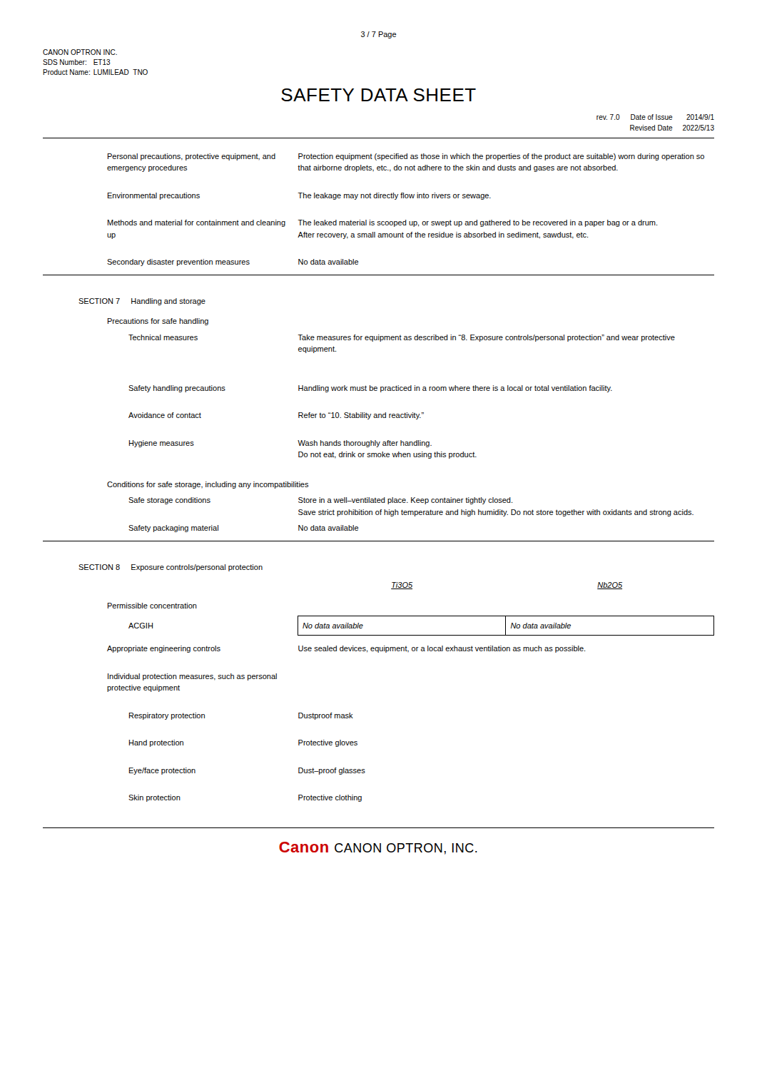3 / 7 Page
| CANON OPTRON INC. |
| SDS Number: | ET13 |
| Product Name: | LUMILEAD TNO |
SAFETY DATA SHEET
| rev. 7.0 | Date of Issue | 2014/9/1 |
| | Revised Date | 2022/5/13 |
| Personal precautions, protective equipment, and emergency procedures | Protection equipment (specified as those in which the properties of the product are suitable) worn during operation so that airborne droplets, etc., do not adhere to the skin and dusts and gases are not absorbed. |
| Environmental precautions | The leakage may not directly flow into rivers or sewage. |
| Methods and material for containment and cleaning up | The leaked material is scooped up, or swept up and gathered to be recovered in a paper bag or a drum. After recovery, a small amount of the residue is absorbed in sediment, sawdust, etc. |
| Secondary disaster prevention measures | No data available |
| SECTION 7 Handling and storage |
| Precautions for safe handling |
| Technical measures | Take measures for equipment as described in “8. Exposure controls/personal protection” and wear protective equipment. |
| Safety handling precautions | Handling work must be practiced in a room where there is a local or total ventilation facility. |
| Avoidance of contact | Refer to “10. Stability and reactivity.” |
| Hygiene measures | Wash hands thoroughly after handling. Do not eat, drink or smoke when using this product. |
| Conditions for safe storage, including any incompatibilities |
| Safe storage conditions | Store in a well–ventilated place. Keep container tightly closed. Save strict prohibition of high temperature and high humidity. Do not store together with oxidants and strong acids. |
| Safety packaging material | No data available |
| SECTION 8 Exposure controls/personal protection |
| | Ti3O5 | Nb2O5 |
| Permissible concentration | | |
| ACGIH | No data available | No data available |
| Appropriate engineering controls | Use sealed devices, equipment, or a local exhaust ventilation as much as possible. |
| Individual protection measures, such as personal protective equipment | |
| Respiratory protection | Dustproof mask |
| Hand protection | Protective gloves |
| Eye/face protection | Dust–proof glasses |
| Skin protection | Protective clothing |
Canon CANON OPTRON, INC.